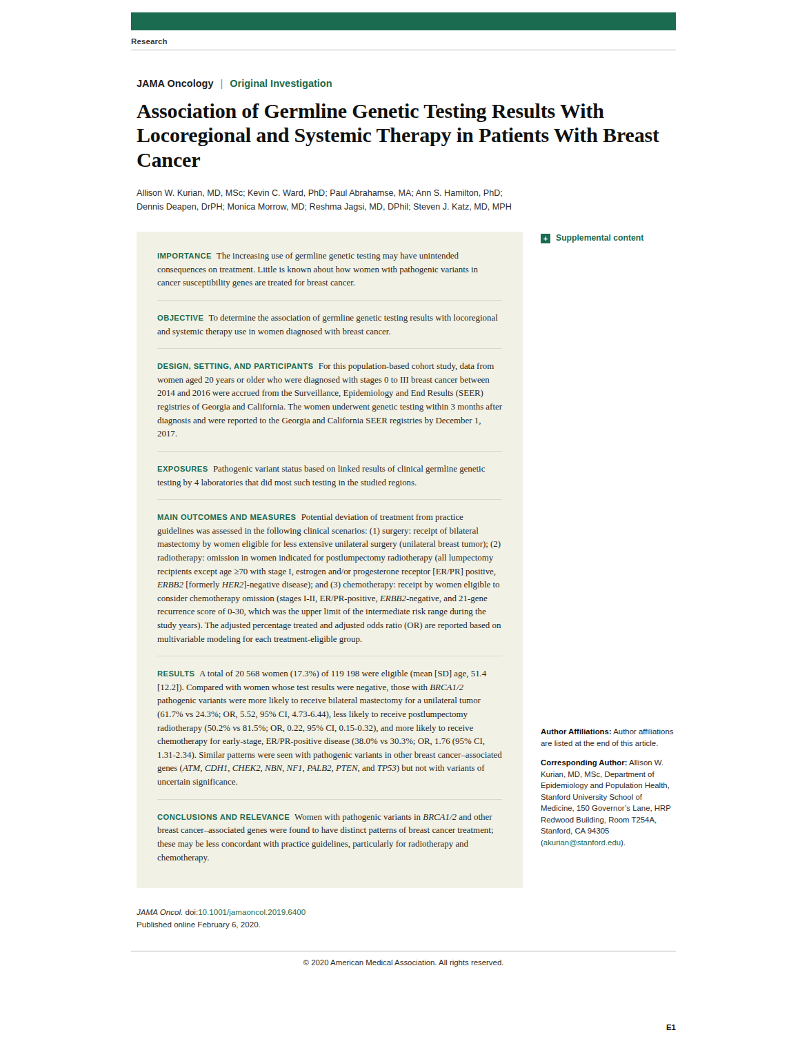Research
JAMA Oncology | Original Investigation
Association of Germline Genetic Testing Results With Locoregional and Systemic Therapy in Patients With Breast Cancer
Allison W. Kurian, MD, MSc; Kevin C. Ward, PhD; Paul Abrahamse, MA; Ann S. Hamilton, PhD;
Dennis Deapen, DrPH; Monica Morrow, MD; Reshma Jagsi, MD, DPhil; Steven J. Katz, MD, MPH
Importance The increasing use of germline genetic testing may have unintended consequences on treatment. Little is known about how women with pathogenic variants in cancer susceptibility genes are treated for breast cancer.
Objective To determine the association of germline genetic testing results with locoregional and systemic therapy use in women diagnosed with breast cancer.
Design, Setting, and Participants For this population-based cohort study, data from women aged 20 years or older who were diagnosed with stages 0 to III breast cancer between 2014 and 2016 were accrued from the Surveillance, Epidemiology and End Results (SEER) registries of Georgia and California. The women underwent genetic testing within 3 months after diagnosis and were reported to the Georgia and California SEER registries by December 1, 2017.
Exposures Pathogenic variant status based on linked results of clinical germline genetic testing by 4 laboratories that did most such testing in the studied regions.
Main Outcomes and Measures Potential deviation of treatment from practice guidelines was assessed in the following clinical scenarios: (1) surgery: receipt of bilateral mastectomy by women eligible for less extensive unilateral surgery (unilateral breast tumor); (2) radiotherapy: omission in women indicated for postlumpectomy radiotherapy (all lumpectomy recipients except age ≥70 with stage I, estrogen and/or progesterone receptor [ER/PR] positive, ERBB2 [formerly HER2]-negative disease); and (3) chemotherapy: receipt by women eligible to consider chemotherapy omission (stages I-II, ER/PR-positive, ERBB2-negative, and 21-gene recurrence score of 0-30, which was the upper limit of the intermediate risk range during the study years). The adjusted percentage treated and adjusted odds ratio (OR) are reported based on multivariable modeling for each treatment-eligible group.
Results A total of 20 568 women (17.3%) of 119 198 were eligible (mean [SD] age, 51.4 [12.2]). Compared with women whose test results were negative, those with BRCA1/2 pathogenic variants were more likely to receive bilateral mastectomy for a unilateral tumor (61.7% vs 24.3%; OR, 5.52, 95% CI, 4.73-6.44), less likely to receive postlumpectomy radiotherapy (50.2% vs 81.5%; OR, 0.22, 95% CI, 0.15-0.32), and more likely to receive chemotherapy for early-stage, ER/PR-positive disease (38.0% vs 30.3%; OR, 1.76 (95% CI, 1.31-2.34). Similar patterns were seen with pathogenic variants in other breast cancer–associated genes (ATM, CDH1, CHEK2, NBN, NF1, PALB2, PTEN, and TP53) but not with variants of uncertain significance.
Conclusions and Relevance Women with pathogenic variants in BRCA1/2 and other breast cancer–associated genes were found to have distinct patterns of breast cancer treatment; these may be less concordant with practice guidelines, particularly for radiotherapy and chemotherapy.
+Supplemental content
Author Affiliations: Author affiliations are listed at the end of this article.
Corresponding Author: Allison W. Kurian, MD, MSc, Department of Epidemiology and Population Health, Stanford University School of Medicine, 150 Governor’s Lane, HRP Redwood Building, Room T254A, Stanford, CA 94305 (akurian@stanford.edu).
JAMA Oncol. doi:10.1001/jamaoncol.2019.6400
Published online February 6, 2020.
© 2020 American Medical Association. All rights reserved.
E1
Downloaded From: https://jamanetwork.com/ by a University of Michigan User on 02/12/2020